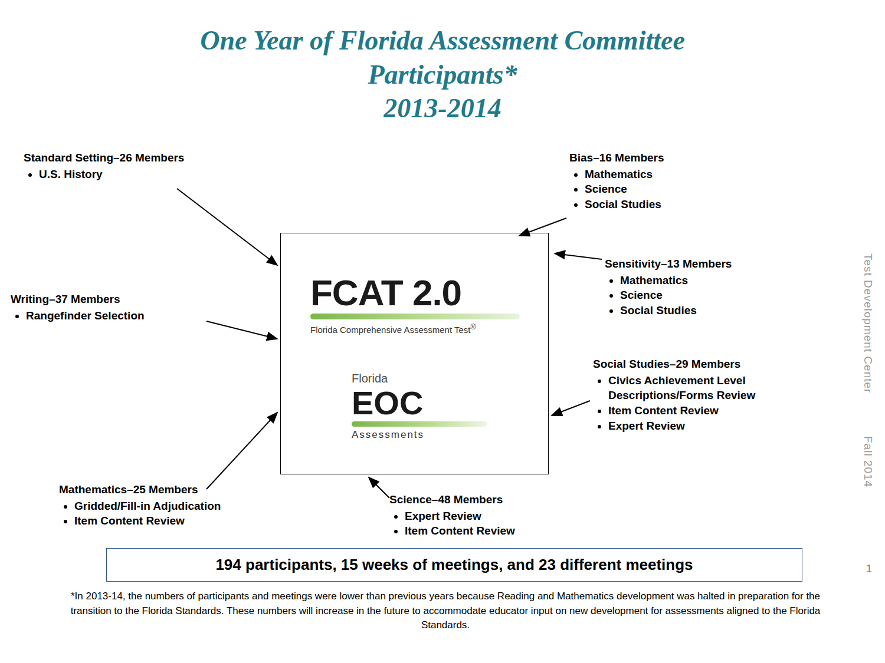One Year of Florida Assessment Committee Participants*
2013-2014
FCAT 2.0
Florida Comprehensive Assessment Test®
Florida
EOC
Assessments
Standard Setting–26 Members
U.S. History
Bias–16 Members
Mathematics
Science
Social Studies
Sensitivity–13 Members
Mathematics
Science
Social Studies
Writing–37 Members
Rangefinder Selection
Social Studies–29 Members
Civics Achievement Level Descriptions/Forms Review
Item Content Review
Expert Review
Mathematics–25 Members
Gridded/Fill-in Adjudication
Item Content Review
Science–48 Members
Expert Review
Item Content Review
194 participants, 15 weeks of meetings, and 23 different meetings
*In 2013-14, the numbers of participants and meetings were lower than previous years because Reading and Mathematics development was halted in preparation for the transition to the Florida Standards. These numbers will increase in the future to accommodate educator input on new development for assessments aligned to the Florida Standards.
1
Test Development Center
Fall 2014